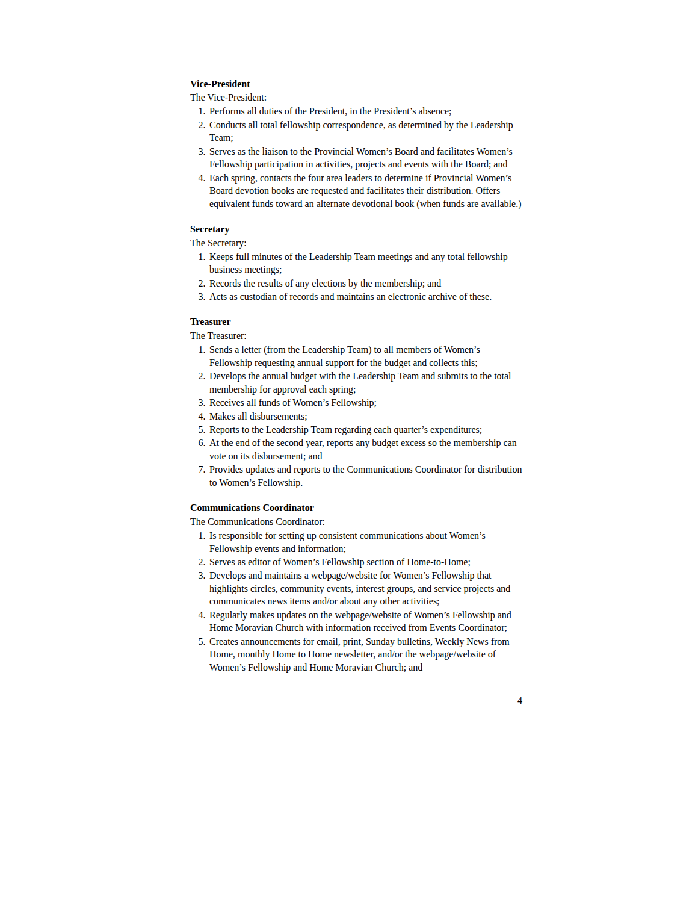Vice-President
The Vice-President:
Performs all duties of the President, in the President’s absence;
Conducts all total fellowship correspondence, as determined by the Leadership Team;
Serves as the liaison to the Provincial Women’s Board and facilitates Women’s Fellowship participation in activities, projects and events with the Board; and
Each spring, contacts the four area leaders to determine if Provincial Women’s Board devotion books are requested and facilitates their distribution. Offers equivalent funds toward an alternate devotional book (when funds are available.)
Secretary
The Secretary:
Keeps full minutes of the Leadership Team meetings and any total fellowship business meetings;
Records the results of any elections by the membership; and
Acts as custodian of records and maintains an electronic archive of these.
Treasurer
The Treasurer:
Sends a letter (from the Leadership Team) to all members of Women’s Fellowship requesting annual support for the budget and collects this;
Develops the annual budget with the Leadership Team and submits to the total membership for approval each spring;
Receives all funds of Women’s Fellowship;
Makes all disbursements;
Reports to the Leadership Team regarding each quarter’s expenditures;
At the end of the second year, reports any budget excess so the membership can vote on its disbursement; and
Provides updates and reports to the Communications Coordinator for distribution to Women’s Fellowship.
Communications Coordinator
The Communications Coordinator:
Is responsible for setting up consistent communications about Women’s Fellowship events and information;
Serves as editor of Women’s Fellowship section of Home-to-Home;
Develops and maintains a webpage/website for Women’s Fellowship that highlights circles, community events, interest groups, and service projects and communicates news items and/or about any other activities;
Regularly makes updates on the webpage/website of Women’s Fellowship and Home Moravian Church with information received from Events Coordinator;
Creates announcements for email, print, Sunday bulletins, Weekly News from Home, monthly Home to Home newsletter, and/or the webpage/website of Women’s Fellowship and Home Moravian Church; and
4